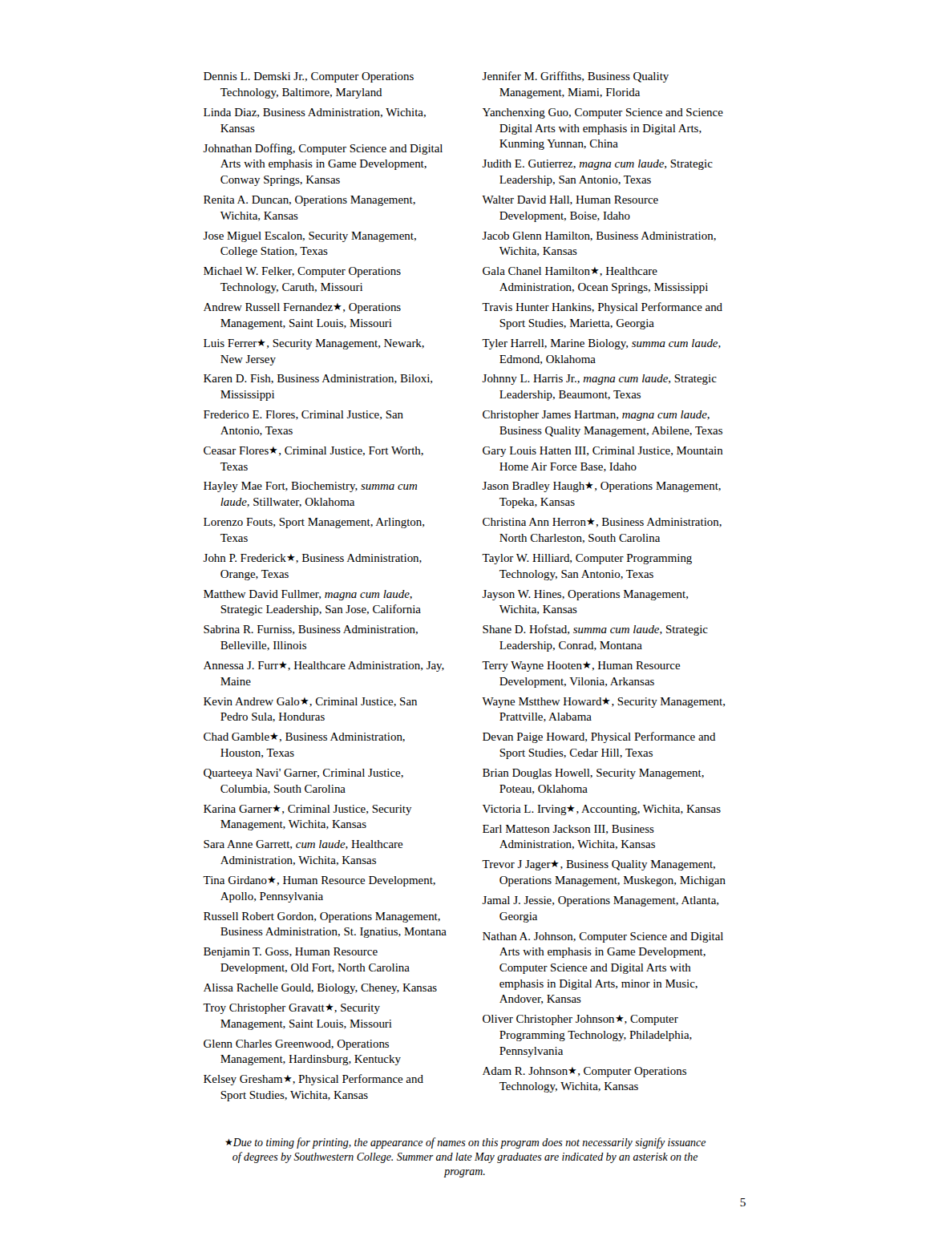Dennis L. Demski Jr., Computer Operations Technology, Baltimore, Maryland
Linda Diaz, Business Administration, Wichita, Kansas
Johnathan Doffing, Computer Science and Digital Arts with emphasis in Game Development, Conway Springs, Kansas
Renita A. Duncan, Operations Management, Wichita, Kansas
Jose Miguel Escalon, Security Management, College Station, Texas
Michael W. Felker, Computer Operations Technology, Caruth, Missouri
Andrew Russell Fernandez★, Operations Management, Saint Louis, Missouri
Luis Ferrer★, Security Management, Newark, New Jersey
Karen D. Fish, Business Administration, Biloxi, Mississippi
Frederico E. Flores, Criminal Justice, San Antonio, Texas
Ceasar Flores★, Criminal Justice, Fort Worth, Texas
Hayley Mae Fort, Biochemistry, summa cum laude, Stillwater, Oklahoma
Lorenzo Fouts, Sport Management, Arlington, Texas
John P. Frederick★, Business Administration, Orange, Texas
Matthew David Fullmer, magna cum laude, Strategic Leadership, San Jose, California
Sabrina R. Furniss, Business Administration, Belleville, Illinois
Annessa J. Furr★, Healthcare Administration, Jay, Maine
Kevin Andrew Galo★, Criminal Justice, San Pedro Sula, Honduras
Chad Gamble★, Business Administration, Houston, Texas
Quarteeya Navi' Garner, Criminal Justice, Columbia, South Carolina
Karina Garner★, Criminal Justice, Security Management, Wichita, Kansas
Sara Anne Garrett, cum laude, Healthcare Administration, Wichita, Kansas
Tina Girdano★, Human Resource Development, Apollo, Pennsylvania
Russell Robert Gordon, Operations Management, Business Administration, St. Ignatius, Montana
Benjamin T. Goss, Human Resource Development, Old Fort, North Carolina
Alissa Rachelle Gould, Biology, Cheney, Kansas
Troy Christopher Gravatt★, Security Management, Saint Louis, Missouri
Glenn Charles Greenwood, Operations Management, Hardinsburg, Kentucky
Kelsey Gresham★, Physical Performance and Sport Studies, Wichita, Kansas
Jennifer M. Griffiths, Business Quality Management, Miami, Florida
Yanchenxing Guo, Computer Science and Science Digital Arts with emphasis in Digital Arts, Kunming Yunnan, China
Judith E. Gutierrez, magna cum laude, Strategic Leadership, San Antonio, Texas
Walter David Hall, Human Resource Development, Boise, Idaho
Jacob Glenn Hamilton, Business Administration, Wichita, Kansas
Gala Chanel Hamilton★, Healthcare Administration, Ocean Springs, Mississippi
Travis Hunter Hankins, Physical Performance and Sport Studies, Marietta, Georgia
Tyler Harrell, Marine Biology, summa cum laude, Edmond, Oklahoma
Johnny L. Harris Jr., magna cum laude, Strategic Leadership, Beaumont, Texas
Christopher James Hartman, magna cum laude, Business Quality Management, Abilene, Texas
Gary Louis Hatten III, Criminal Justice, Mountain Home Air Force Base, Idaho
Jason Bradley Haugh★, Operations Management, Topeka, Kansas
Christina Ann Herron★, Business Administration, North Charleston, South Carolina
Taylor W. Hilliard, Computer Programming Technology, San Antonio, Texas
Jayson W. Hines, Operations Management, Wichita, Kansas
Shane D. Hofstad, summa cum laude, Strategic Leadership, Conrad, Montana
Terry Wayne Hooten★, Human Resource Development, Vilonia, Arkansas
Wayne Mstthew Howard★, Security Management, Prattville, Alabama
Devan Paige Howard, Physical Performance and Sport Studies, Cedar Hill, Texas
Brian Douglas Howell, Security Management, Poteau, Oklahoma
Victoria L. Irving★, Accounting, Wichita, Kansas
Earl Matteson Jackson III, Business Administration, Wichita, Kansas
Trevor J Jager★, Business Quality Management, Operations Management, Muskegon, Michigan
Jamal J. Jessie, Operations Management, Atlanta, Georgia
Nathan A. Johnson, Computer Science and Digital Arts with emphasis in Game Development, Computer Science and Digital Arts with emphasis in Digital Arts, minor in Music, Andover, Kansas
Oliver Christopher Johnson★, Computer Programming Technology, Philadelphia, Pennsylvania
Adam R. Johnson★, Computer Operations Technology, Wichita, Kansas
★Due to timing for printing, the appearance of names on this program does not necessarily signify issuance of degrees by Southwestern College. Summer and late May graduates are indicated by an asterisk on the program.
5